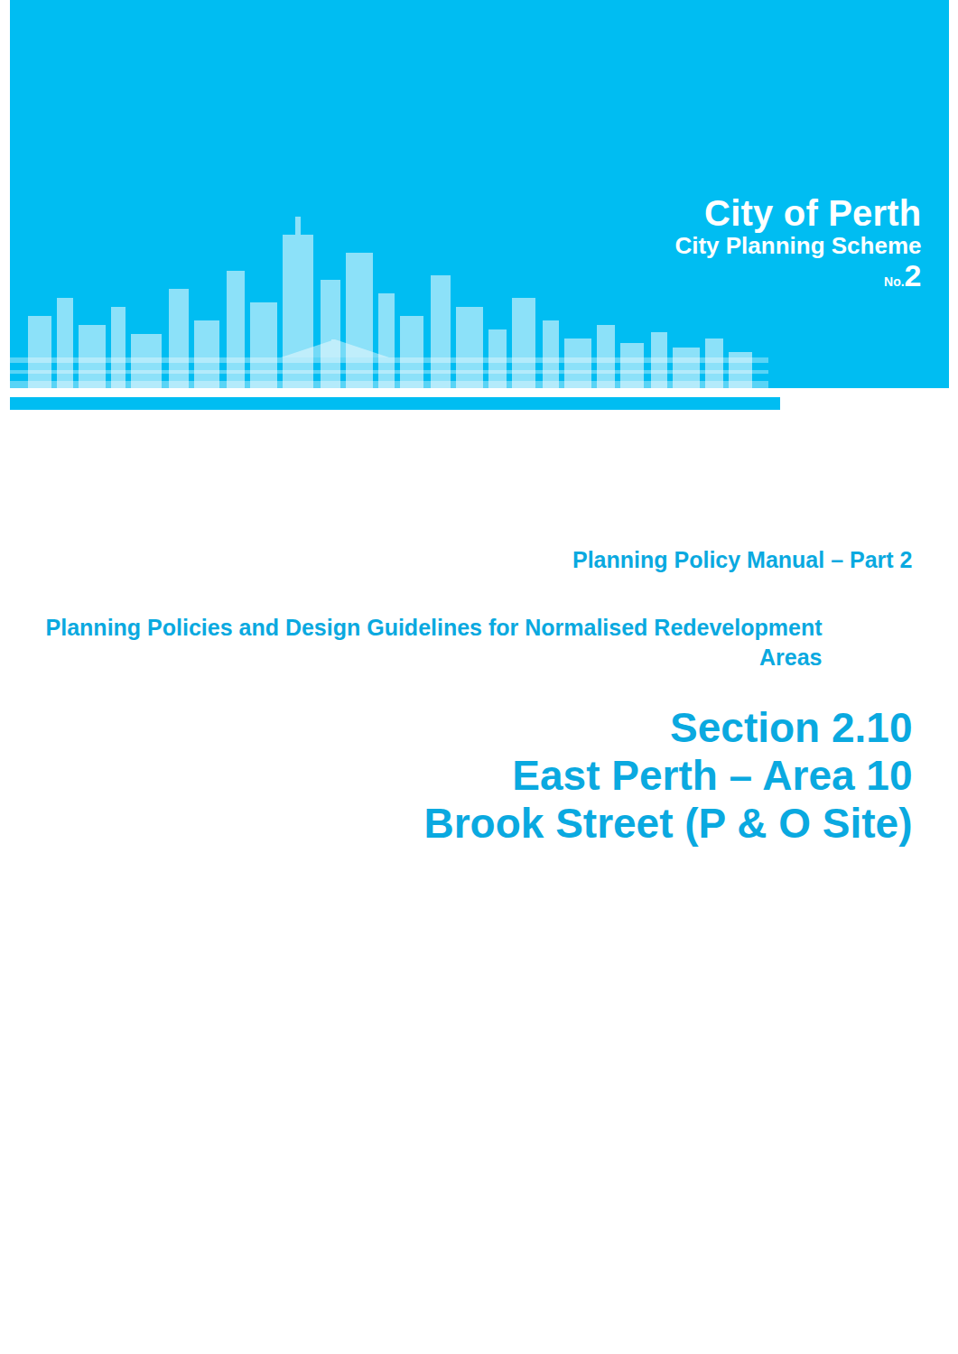City of Perth City Planning Scheme No. 2
Planning Policy Manual – Part 2
Planning Policies and Design Guidelines for Normalised Redevelopment Areas
Section 2.10
East Perth – Area 10 Brook Street (P & O Site)